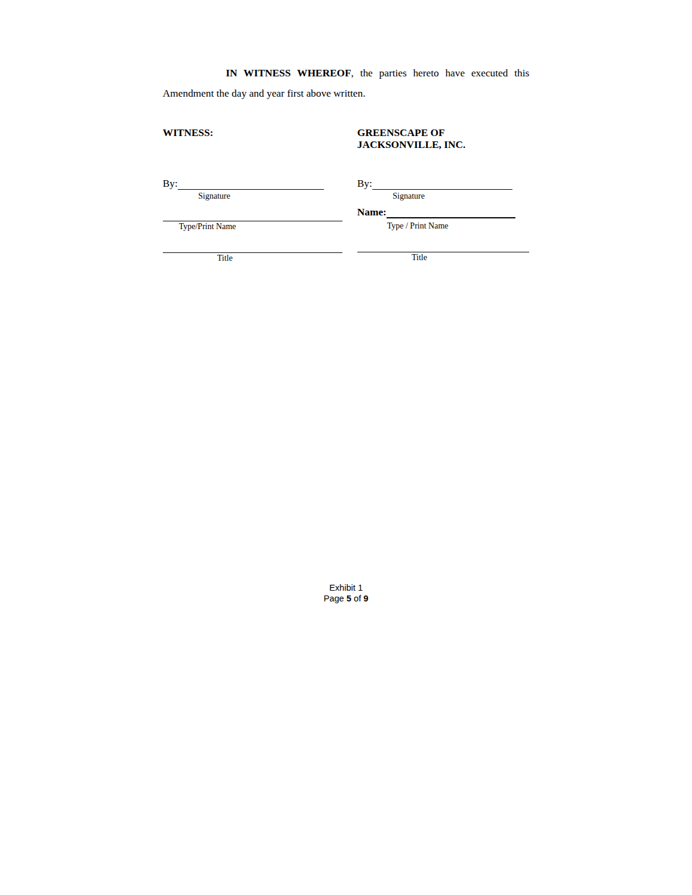IN WITNESS WHEREOF, the parties hereto have executed this Amendment the day and year first above written.
| WITNESS: | | GREENSCAPE OF JACKSONVILLE, INC. |
| By: Signature Type/Print Name Title | | By: Signature Name: Type / Print Name Title |
Exhibit 1
Page 5 of 9